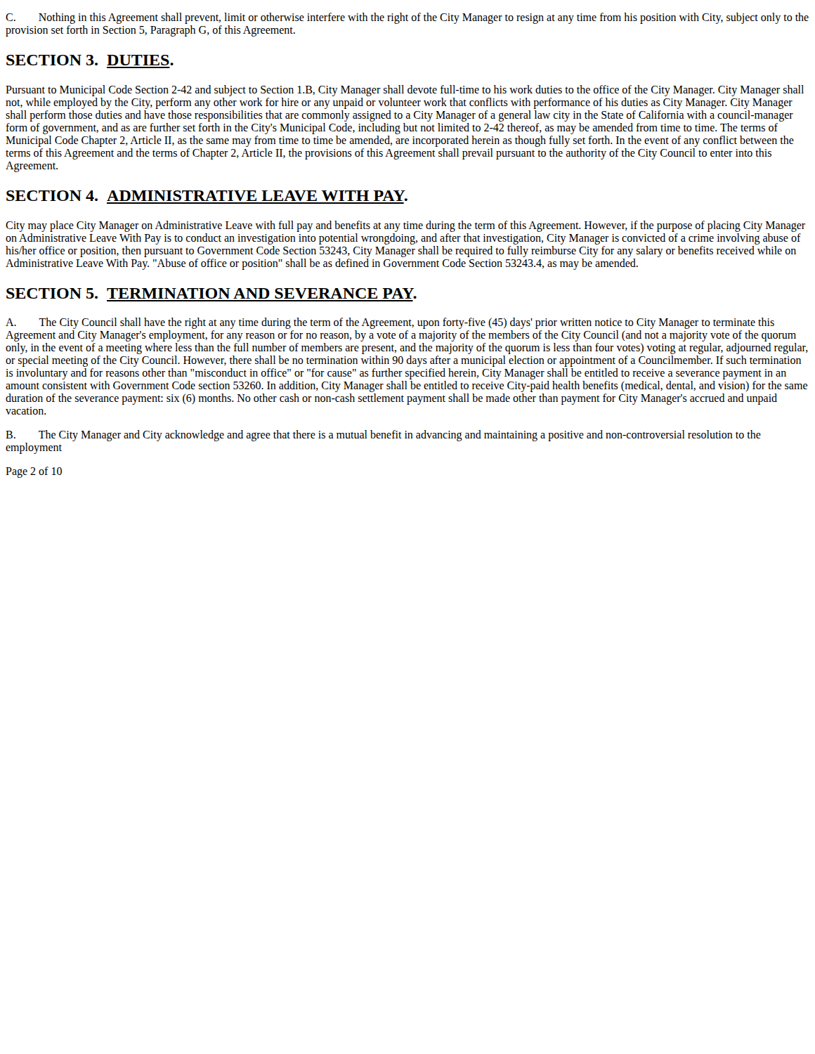C. Nothing in this Agreement shall prevent, limit or otherwise interfere with the right of the City Manager to resign at any time from his position with City, subject only to the provision set forth in Section 5, Paragraph G, of this Agreement.
SECTION 3. DUTIES.
Pursuant to Municipal Code Section 2-42 and subject to Section 1.B, City Manager shall devote full-time to his work duties to the office of the City Manager. City Manager shall not, while employed by the City, perform any other work for hire or any unpaid or volunteer work that conflicts with performance of his duties as City Manager. City Manager shall perform those duties and have those responsibilities that are commonly assigned to a City Manager of a general law city in the State of California with a council-manager form of government, and as are further set forth in the City's Municipal Code, including but not limited to 2-42 thereof, as may be amended from time to time. The terms of Municipal Code Chapter 2, Article II, as the same may from time to time be amended, are incorporated herein as though fully set forth. In the event of any conflict between the terms of this Agreement and the terms of Chapter 2, Article II, the provisions of this Agreement shall prevail pursuant to the authority of the City Council to enter into this Agreement.
SECTION 4. ADMINISTRATIVE LEAVE WITH PAY.
City may place City Manager on Administrative Leave with full pay and benefits at any time during the term of this Agreement. However, if the purpose of placing City Manager on Administrative Leave With Pay is to conduct an investigation into potential wrongdoing, and after that investigation, City Manager is convicted of a crime involving abuse of his/her office or position, then pursuant to Government Code Section 53243, City Manager shall be required to fully reimburse City for any salary or benefits received while on Administrative Leave With Pay. "Abuse of office or position" shall be as defined in Government Code Section 53243.4, as may be amended.
SECTION 5. TERMINATION AND SEVERANCE PAY.
A. The City Council shall have the right at any time during the term of the Agreement, upon forty-five (45) days' prior written notice to City Manager to terminate this Agreement and City Manager's employment, for any reason or for no reason, by a vote of a majority of the members of the City Council (and not a majority vote of the quorum only, in the event of a meeting where less than the full number of members are present, and the majority of the quorum is less than four votes) voting at regular, adjourned regular, or special meeting of the City Council. However, there shall be no termination within 90 days after a municipal election or appointment of a Councilmember. If such termination is involuntary and for reasons other than "misconduct in office" or "for cause" as further specified herein, City Manager shall be entitled to receive a severance payment in an amount consistent with Government Code section 53260. In addition, City Manager shall be entitled to receive City-paid health benefits (medical, dental, and vision) for the same duration of the severance payment: six (6) months. No other cash or non-cash settlement payment shall be made other than payment for City Manager's accrued and unpaid vacation.
B. The City Manager and City acknowledge and agree that there is a mutual benefit in advancing and maintaining a positive and non-controversial resolution to the employment
Page 2 of 10